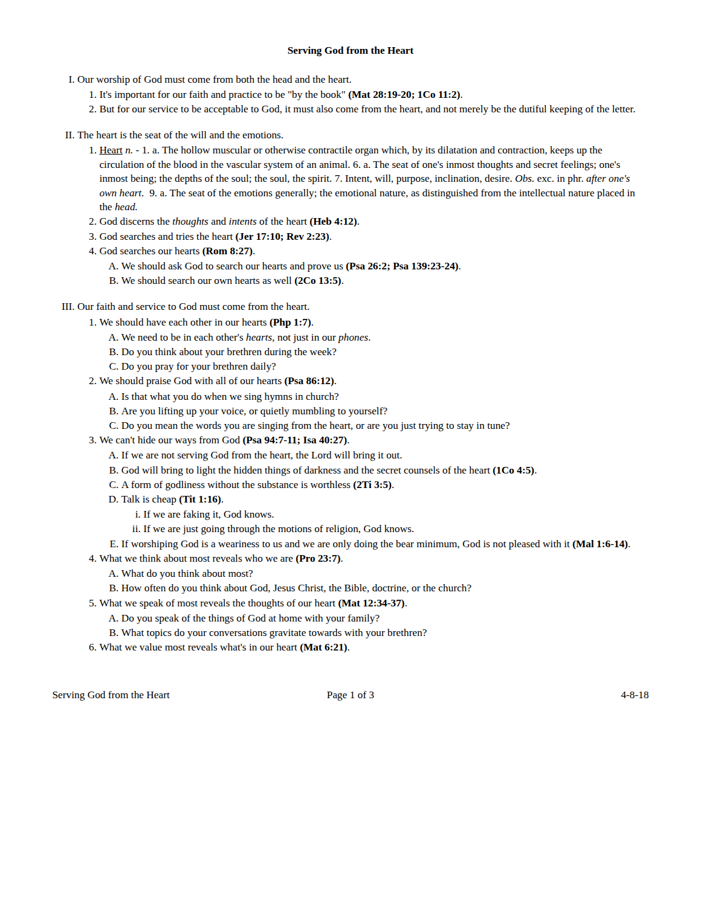Serving God from the Heart
Our worship of God must come from both the head and the heart.
It's important for our faith and practice to be "by the book" (Mat 28:19-20; 1Co 11:2).
But for our service to be acceptable to God, it must also come from the heart, and not merely be the dutiful keeping of the letter.
The heart is the seat of the will and the emotions.
Heart n. - 1. a. The hollow muscular or otherwise contractile organ which, by its dilatation and contraction, keeps up the circulation of the blood in the vascular system of an animal. 6. a. The seat of one's inmost thoughts and secret feelings; one's inmost being; the depths of the soul; the soul, the spirit. 7. Intent, will, purpose, inclination, desire. Obs. exc. in phr. after one's own heart. 9. a. The seat of the emotions generally; the emotional nature, as distinguished from the intellectual nature placed in the head.
God discerns the thoughts and intents of the heart (Heb 4:12).
God searches and tries the heart (Jer 17:10; Rev 2:23).
God searches our hearts (Rom 8:27).
We should ask God to search our hearts and prove us (Psa 26:2; Psa 139:23-24).
We should search our own hearts as well (2Co 13:5).
Our faith and service to God must come from the heart.
We should have each other in our hearts (Php 1:7).
We need to be in each other's hearts, not just in our phones.
Do you think about your brethren during the week?
Do you pray for your brethren daily?
We should praise God with all of our hearts (Psa 86:12).
Is that what you do when we sing hymns in church?
Are you lifting up your voice, or quietly mumbling to yourself?
Do you mean the words you are singing from the heart, or are you just trying to stay in tune?
We can't hide our ways from God (Psa 94:7-11; Isa 40:27).
If we are not serving God from the heart, the Lord will bring it out.
God will bring to light the hidden things of darkness and the secret counsels of the heart (1Co 4:5).
A form of godliness without the substance is worthless (2Ti 3:5).
Talk is cheap (Tit 1:16).
If we are faking it, God knows.
If we are just going through the motions of religion, God knows.
If worshiping God is a weariness to us and we are only doing the bear minimum, God is not pleased with it (Mal 1:6-14).
What we think about most reveals who we are (Pro 23:7).
What do you think about most?
How often do you think about God, Jesus Christ, the Bible, doctrine, or the church?
What we speak of most reveals the thoughts of our heart (Mat 12:34-37).
Do you speak of the things of God at home with your family?
What topics do your conversations gravitate towards with your brethren?
What we value most reveals what's in our heart (Mat 6:21).
Serving God from the Heart
Page 1 of 3
4-8-18